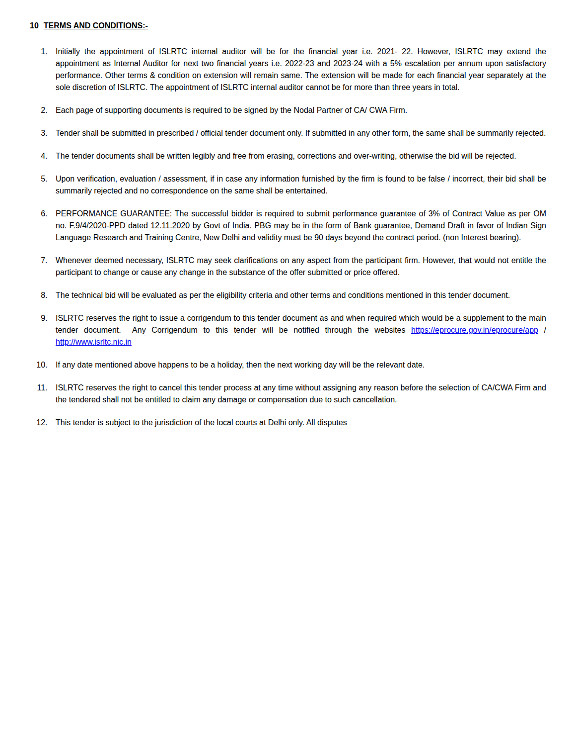10 TERMS AND CONDITIONS:-
Initially the appointment of ISLRTC internal auditor will be for the financial year i.e. 2021- 22. However, ISLRTC may extend the appointment as Internal Auditor for next two financial years i.e. 2022-23 and 2023-24 with a 5% escalation per annum upon satisfactory performance. Other terms & condition on extension will remain same. The extension will be made for each financial year separately at the sole discretion of ISLRTC. The appointment of ISLRTC internal auditor cannot be for more than three years in total.
Each page of supporting documents is required to be signed by the Nodal Partner of CA/ CWA Firm.
Tender shall be submitted in prescribed / official tender document only. If submitted in any other form, the same shall be summarily rejected.
The tender documents shall be written legibly and free from erasing, corrections and over-writing, otherwise the bid will be rejected.
Upon verification, evaluation / assessment, if in case any information furnished by the firm is found to be false / incorrect, their bid shall be summarily rejected and no correspondence on the same shall be entertained.
PERFORMANCE GUARANTEE: The successful bidder is required to submit performance guarantee of 3% of Contract Value as per OM no. F.9/4/2020-PPD dated 12.11.2020 by Govt of India. PBG may be in the form of Bank guarantee, Demand Draft in favor of Indian Sign Language Research and Training Centre, New Delhi and validity must be 90 days beyond the contract period. (non Interest bearing).
Whenever deemed necessary, ISLRTC may seek clarifications on any aspect from the participant firm. However, that would not entitle the participant to change or cause any change in the substance of the offer submitted or price offered.
The technical bid will be evaluated as per the eligibility criteria and other terms and conditions mentioned in this tender document.
ISLRTC reserves the right to issue a corrigendum to this tender document as and when required which would be a supplement to the main tender document. Any Corrigendum to this tender will be notified through the websites https://eprocure.gov.in/eprocure/app / http://www.isrltc.nic.in
If any date mentioned above happens to be a holiday, then the next working day will be the relevant date.
ISLRTC reserves the right to cancel this tender process at any time without assigning any reason before the selection of CA/CWA Firm and the tendered shall not be entitled to claim any damage or compensation due to such cancellation.
This tender is subject to the jurisdiction of the local courts at Delhi only. All disputes